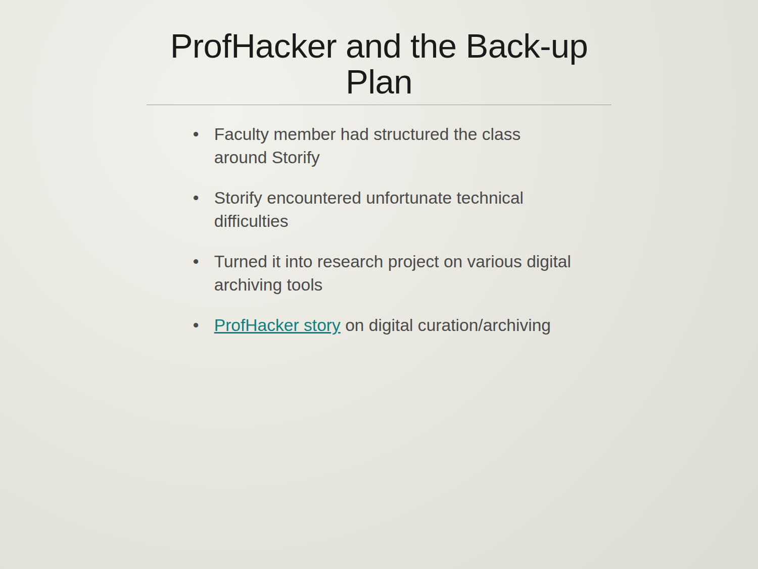ProfHacker and the Back-up Plan
Faculty member had structured the class around Storify
Storify encountered unfortunate technical difficulties
Turned it into research project on various digital archiving tools
ProfHacker story on digital curation/archiving